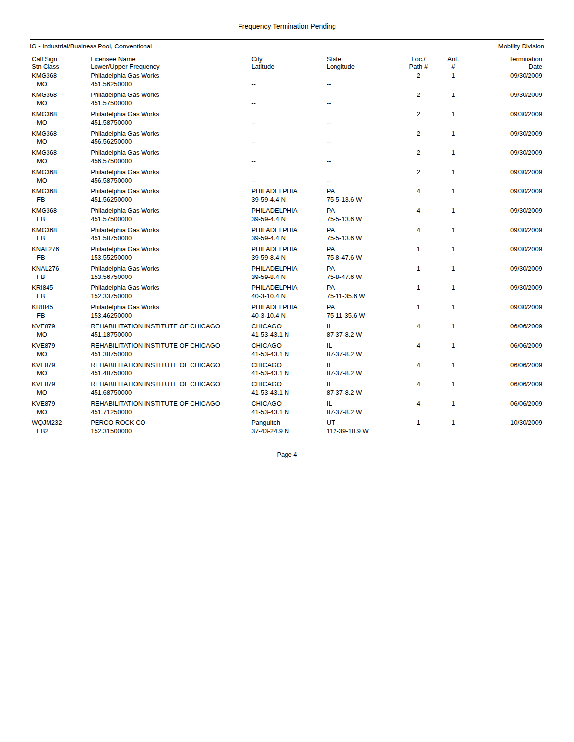Frequency Termination Pending
IG - Industrial/Business Pool, Conventional Mobility Division
| Call Sign Stn Class | Licensee Name Lower/Upper Frequency | City Latitude | State Longitude | Loc./ Path # | Ant. # | Termination Date |
| --- | --- | --- | --- | --- | --- | --- |
| KMG368 | Philadelphia Gas Works | | | 2 | 1 | 09/30/2009 |
| MO | 451.56250000 | -- | -- | | | |
| KMG368 | Philadelphia Gas Works | | | 2 | 1 | 09/30/2009 |
| MO | 451.57500000 | -- | -- | | | |
| KMG368 | Philadelphia Gas Works | | | 2 | 1 | 09/30/2009 |
| MO | 451.58750000 | -- | -- | | | |
| KMG368 | Philadelphia Gas Works | | | 2 | 1 | 09/30/2009 |
| MO | 456.56250000 | -- | -- | | | |
| KMG368 | Philadelphia Gas Works | | | 2 | 1 | 09/30/2009 |
| MO | 456.57500000 | -- | -- | | | |
| KMG368 | Philadelphia Gas Works | | | 2 | 1 | 09/30/2009 |
| MO | 456.58750000 | -- | -- | | | |
| KMG368 | Philadelphia Gas Works | PHILADELPHIA | PA | 4 | 1 | 09/30/2009 |
| FB | 451.56250000 | 39-59-4.4 N | 75-5-13.6 W | | | |
| KMG368 | Philadelphia Gas Works | PHILADELPHIA | PA | 4 | 1 | 09/30/2009 |
| FB | 451.57500000 | 39-59-4.4 N | 75-5-13.6 W | | | |
| KMG368 | Philadelphia Gas Works | PHILADELPHIA | PA | 4 | 1 | 09/30/2009 |
| FB | 451.58750000 | 39-59-4.4 N | 75-5-13.6 W | | | |
| KNAL276 | Philadelphia Gas Works | PHILADELPHIA | PA | 1 | 1 | 09/30/2009 |
| FB | 153.55250000 | 39-59-8.4 N | 75-8-47.6 W | | | |
| KNAL276 | Philadelphia Gas Works | PHILADELPHIA | PA | 1 | 1 | 09/30/2009 |
| FB | 153.56750000 | 39-59-8.4 N | 75-8-47.6 W | | | |
| KRI845 | Philadelphia Gas Works | PHILADELPHIA | PA | 1 | 1 | 09/30/2009 |
| FB | 152.33750000 | 40-3-10.4 N | 75-11-35.6 W | | | |
| KRI845 | Philadelphia Gas Works | PHILADELPHIA | PA | 1 | 1 | 09/30/2009 |
| FB | 153.46250000 | 40-3-10.4 N | 75-11-35.6 W | | | |
| KVE879 | REHABILITATION INSTITUTE OF CHICAGO | CHICAGO | IL | 4 | 1 | 06/06/2009 |
| MO | 451.18750000 | 41-53-43.1 N | 87-37-8.2 W | | | |
| KVE879 | REHABILITATION INSTITUTE OF CHICAGO | CHICAGO | IL | 4 | 1 | 06/06/2009 |
| MO | 451.38750000 | 41-53-43.1 N | 87-37-8.2 W | | | |
| KVE879 | REHABILITATION INSTITUTE OF CHICAGO | CHICAGO | IL | 4 | 1 | 06/06/2009 |
| MO | 451.48750000 | 41-53-43.1 N | 87-37-8.2 W | | | |
| KVE879 | REHABILITATION INSTITUTE OF CHICAGO | CHICAGO | IL | 4 | 1 | 06/06/2009 |
| MO | 451.68750000 | 41-53-43.1 N | 87-37-8.2 W | | | |
| KVE879 | REHABILITATION INSTITUTE OF CHICAGO | CHICAGO | IL | 4 | 1 | 06/06/2009 |
| MO | 451.71250000 | 41-53-43.1 N | 87-37-8.2 W | | | |
| WQJM232 | PERCO ROCK CO | Panguitch | UT | 1 | 1 | 10/30/2009 |
| FB2 | 152.31500000 | 37-43-24.9 N | 112-39-18.9 W | | | |
Page 4